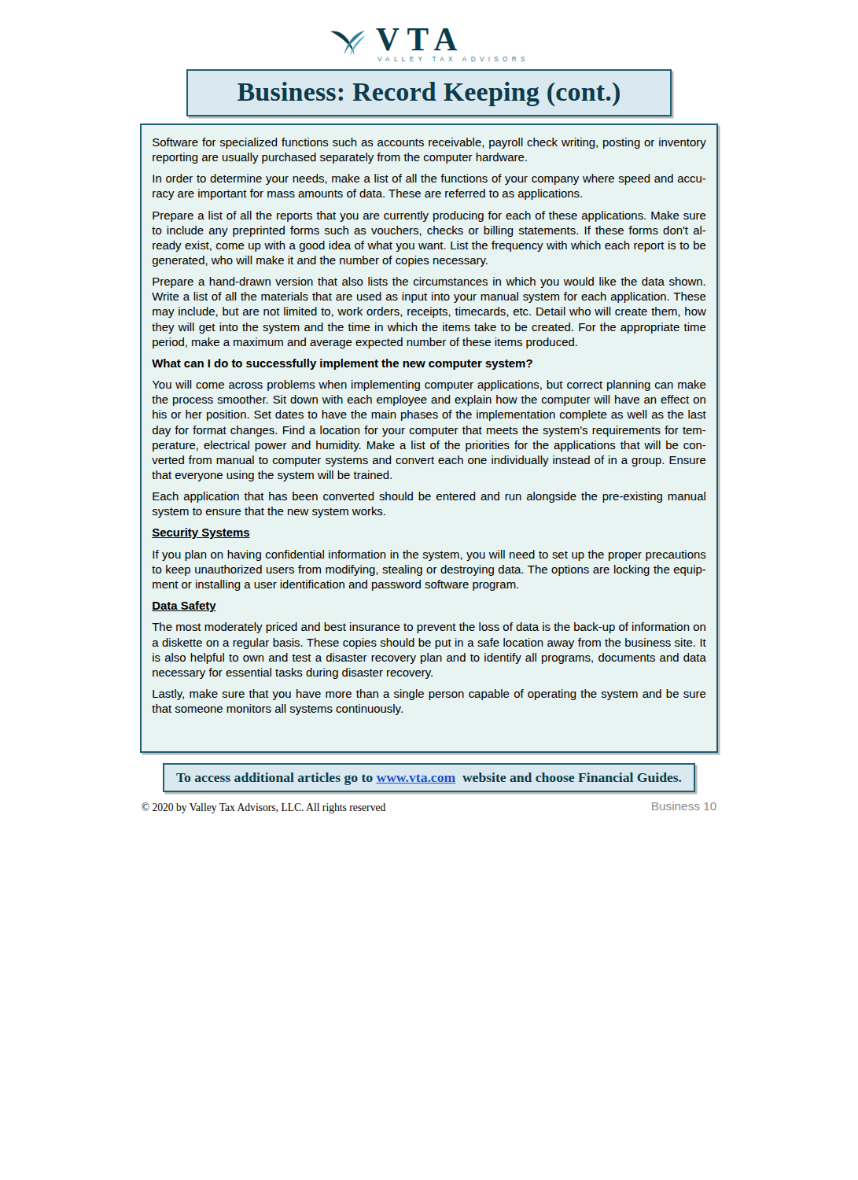VTA
VALLEY TAX ADVISORS
Business: Record Keeping (cont.)
Software for specialized functions such as accounts receivable, payroll check writing, posting or inventory reporting are usually purchased separately from the computer hardware.
In order to determine your needs, make a list of all the functions of your company where speed and accuracy are important for mass amounts of data. These are referred to as applications.
Prepare a list of all the reports that you are currently producing for each of these applications. Make sure to include any preprinted forms such as vouchers, checks or billing statements. If these forms don't already exist, come up with a good idea of what you want. List the frequency with which each report is to be generated, who will make it and the number of copies necessary.
Prepare a hand-drawn version that also lists the circumstances in which you would like the data shown. Write a list of all the materials that are used as input into your manual system for each application. These may include, but are not limited to, work orders, receipts, timecards, etc. Detail who will create them, how they will get into the system and the time in which the items take to be created. For the appropriate time period, make a maximum and average expected number of these items produced.
What can I do to successfully implement the new computer system?
You will come across problems when implementing computer applications, but correct planning can make the process smoother. Sit down with each employee and explain how the computer will have an effect on his or her position. Set dates to have the main phases of the implementation complete as well as the last day for format changes. Find a location for your computer that meets the system's requirements for temperature, electrical power and humidity. Make a list of the priorities for the applications that will be converted from manual to computer systems and convert each one individually instead of in a group. Ensure that everyone using the system will be trained.
Each application that has been converted should be entered and run alongside the pre-existing manual system to ensure that the new system works.
Security Systems
If you plan on having confidential information in the system, you will need to set up the proper precautions to keep unauthorized users from modifying, stealing or destroying data. The options are locking the equipment or installing a user identification and password software program.
Data Safety
The most moderately priced and best insurance to prevent the loss of data is the back-up of information on a diskette on a regular basis. These copies should be put in a safe location away from the business site. It is also helpful to own and test a disaster recovery plan and to identify all programs, documents and data necessary for essential tasks during disaster recovery.
Lastly, make sure that you have more than a single person capable of operating the system and be sure that someone monitors all systems continuously.
To access additional articles go to www.vta.com website and choose Financial Guides.
© 2020 by Valley Tax Advisors, LLC. All rights reserved Business 10